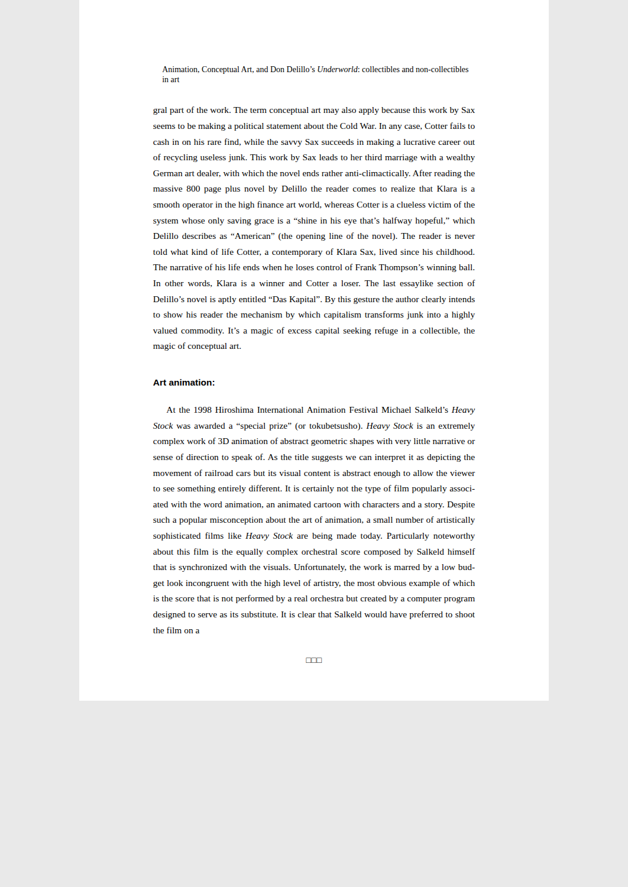Animation, Conceptual Art, and Don Delillo’s Underworld: collectibles and non-collectibles in art
gral part of the work. The term conceptual art may also apply because this work by Sax seems to be making a political statement about the Cold War. In any case, Cotter fails to cash in on his rare find, while the savvy Sax succeeds in making a lucrative career out of recycling useless junk. This work by Sax leads to her third marriage with a wealthy German art dealer, with which the novel ends rather anti-climactically. After reading the massive 800 page plus novel by Delillo the reader comes to realize that Klara is a smooth operator in the high finance art world, whereas Cotter is a clueless victim of the system whose only saving grace is a “shine in his eye that’s halfway hopeful,” which Delillo describes as “American” (the opening line of the novel). The reader is never told what kind of life Cotter, a contemporary of Klara Sax, lived since his childhood. The narrative of his life ends when he loses control of Frank Thompson’s winning ball. In other words, Klara is a winner and Cotter a loser. The last essaylike section of Delillo’s novel is aptly entitled “Das Kapital”. By this gesture the author clearly intends to show his reader the mechanism by which capitalism transforms junk into a highly valued commodity. It’s a magic of excess capital seeking refuge in a collectible, the magic of conceptual art.
Art animation:
At the 1998 Hiroshima International Animation Festival Michael Salkeld’s Heavy Stock was awarded a “special prize” (or tokubetsusho). Heavy Stock is an extremely complex work of 3D animation of abstract geometric shapes with very little narrative or sense of direction to speak of. As the title suggests we can interpret it as depicting the movement of railroad cars but its visual content is abstract enough to allow the viewer to see something entirely different. It is certainly not the type of film popularly associated with the word animation, an animated cartoon with characters and a story. Despite such a popular misconception about the art of animation, a small number of artistically sophisticated films like Heavy Stock are being made today. Particularly noteworthy about this film is the equally complex orchestral score composed by Salkeld himself that is synchronized with the visuals. Unfortunately, the work is marred by a low budget look incongruent with the high level of artistry, the most obvious example of which is the score that is not performed by a real orchestra but created by a computer program designed to serve as its substitute. It is clear that Salkeld would have preferred to shoot the film on a
□□□